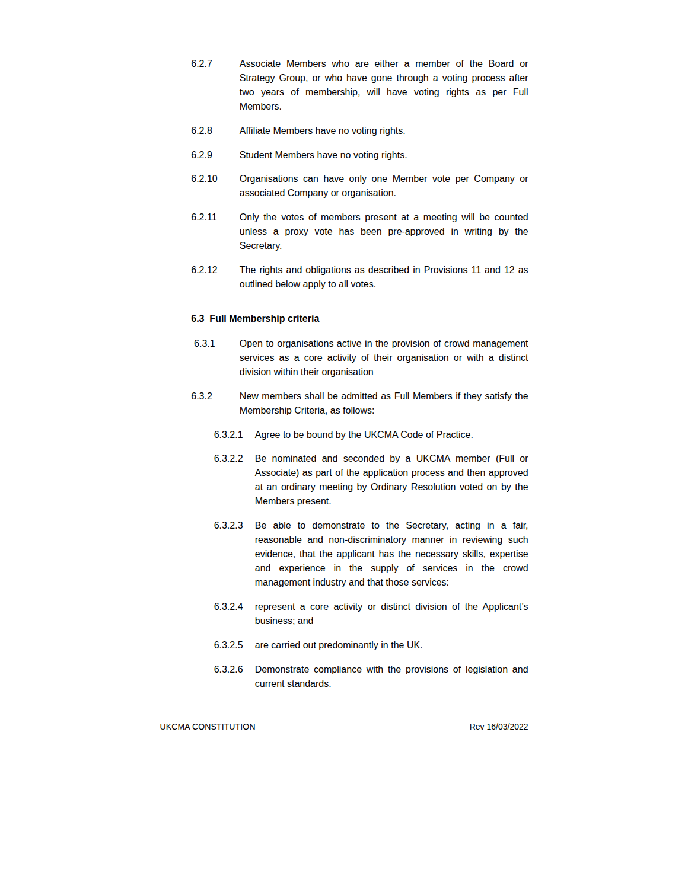6.2.7
Associate Members who are either a member of the Board or Strategy Group, or who have gone through a voting process after two years of membership, will have voting rights as per Full Members.
6.2.8
Affiliate Members have no voting rights.
6.2.9
Student Members have no voting rights.
6.2.10
Organisations can have only one Member vote per Company or associated Company or organisation.
6.2.11
Only the votes of members present at a meeting will be counted unless a proxy vote has been pre-approved in writing by the Secretary.
6.2.12
The rights and obligations as described in Provisions 11 and 12 as outlined below apply to all votes.
6.3 Full Membership criteria
6.3.1
Open to organisations active in the provision of crowd management services as a core activity of their organisation or with a distinct division within their organisation
6.3.2
New members shall be admitted as Full Members if they satisfy the Membership Criteria, as follows:
6.3.2.1
Agree to be bound by the UKCMA Code of Practice.
6.3.2.2
Be nominated and seconded by a UKCMA member (Full or Associate) as part of the application process and then approved at an ordinary meeting by Ordinary Resolution voted on by the Members present.
6.3.2.3
Be able to demonstrate to the Secretary, acting in a fair, reasonable and non-discriminatory manner in reviewing such evidence, that the applicant has the necessary skills, expertise and experience in the supply of services in the crowd management industry and that those services:
6.3.2.4
represent a core activity or distinct division of the Applicant’s business; and
6.3.2.5
are carried out predominantly in the UK.
6.3.2.6
Demonstrate compliance with the provisions of legislation and current standards.
UKCMA CONSTITUTION
Rev 16/03/2022